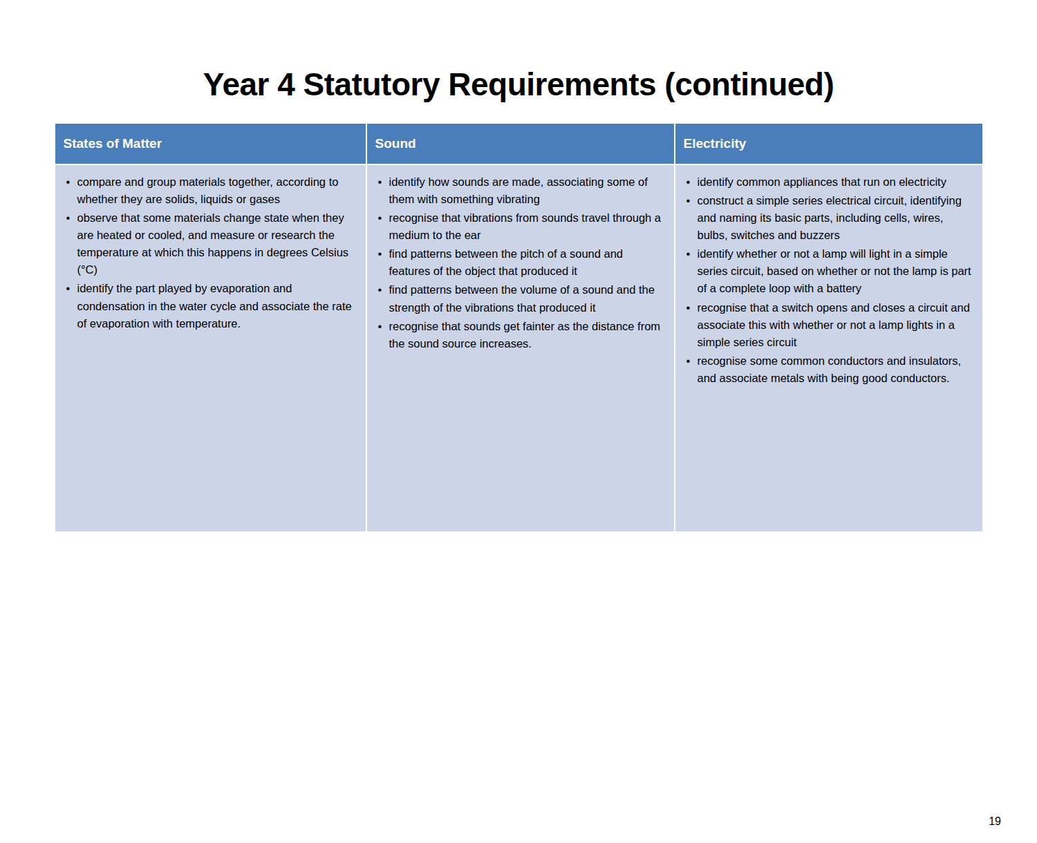Year 4 Statutory Requirements (continued)
| States of Matter | Sound | Electricity |
| --- | --- | --- |
| compare and group materials together, according to whether they are solids, liquids or gases observe that some materials change state when they are heated or cooled, and measure or research the temperature at which this happens in degrees Celsius (°C) identify the part played by evaporation and condensation in the water cycle and associate the rate of evaporation with temperature. | identify how sounds are made, associating some of them with something vibrating recognise that vibrations from sounds travel through a medium to the ear find patterns between the pitch of a sound and features of the object that produced it find patterns between the volume of a sound and the strength of the vibrations that produced it recognise that sounds get fainter as the distance from the sound source increases. | identify common appliances that run on electricity construct a simple series electrical circuit, identifying and naming its basic parts, including cells, wires, bulbs, switches and buzzers identify whether or not a lamp will light in a simple series circuit, based on whether or not the lamp is part of a complete loop with a battery recognise that a switch opens and closes a circuit and associate this with whether or not a lamp lights in a simple series circuit recognise some common conductors and insulators, and associate metals with being good conductors. |
19